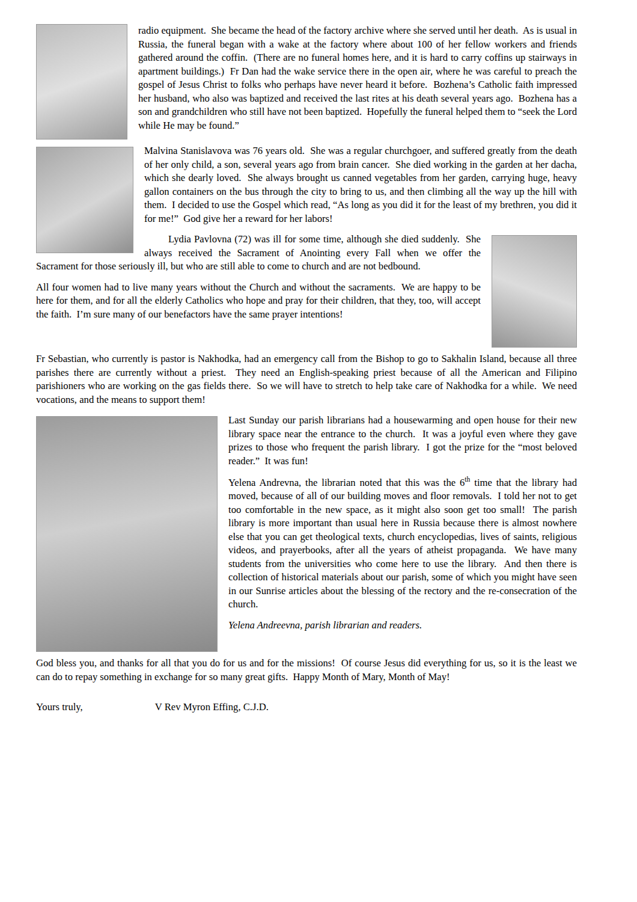radio equipment. She became the head of the factory archive where she served until her death. As is usual in Russia, the funeral began with a wake at the factory where about 100 of her fellow workers and friends gathered around the coffin. (There are no funeral homes here, and it is hard to carry coffins up stairways in apartment buildings.) Fr Dan had the wake service there in the open air, where he was careful to preach the gospel of Jesus Christ to folks who perhaps have never heard it before. Bozhena’s Catholic faith impressed her husband, who also was baptized and received the last rites at his death several years ago. Bozhena has a son and grandchildren who still have not been baptized. Hopefully the funeral helped them to “seek the Lord while He may be found.”
Malvina Stanislavova was 76 years old. She was a regular churchgoer, and suffered greatly from the death of her only child, a son, several years ago from brain cancer. She died working in the garden at her dacha, which she dearly loved. She always brought us canned vegetables from her garden, carrying huge, heavy gallon containers on the bus through the city to bring to us, and then climbing all the way up the hill with them. I decided to use the Gospel which read, “As long as you did it for the least of my brethren, you did it for me!” God give her a reward for her labors!
Lydia Pavlovna (72) was ill for some time, although she died suddenly. She always received the Sacrament of Anointing every Fall when we offer the Sacrament for those seriously ill, but who are still able to come to church and are not bedbound.
All four women had to live many years without the Church and without the sacraments. We are happy to be here for them, and for all the elderly Catholics who hope and pray for their children, that they, too, will accept the faith. I’m sure many of our benefactors have the same prayer intentions!
Fr Sebastian, who currently is pastor is Nakhodka, had an emergency call from the Bishop to go to Sakhalin Island, because all three parishes there are currently without a priest. They need an English-speaking priest because of all the American and Filipino parishioners who are working on the gas fields there. So we will have to stretch to help take care of Nakhodka for a while. We need vocations, and the means to support them!
Last Sunday our parish librarians had a housewarming and open house for their new library space near the entrance to the church. It was a joyful even where they gave prizes to those who frequent the parish library. I got the prize for the “most beloved reader.” It was fun!
Yelena Andrevna, the librarian noted that this was the 6th time that the library had moved, because of all of our building moves and floor removals. I told her not to get too comfortable in the new space, as it might also soon get too small! The parish library is more important than usual here in Russia because there is almost nowhere else that you can get theological texts, church encyclopedias, lives of saints, religious videos, and prayerbooks, after all the years of atheist propaganda. We have many students from the universities who come here to use the library. And then there is collection of historical materials about our parish, some of which you might have seen in our Sunrise articles about the blessing of the rectory and the re-consecration of the church.
Yelena Andreevna, parish librarian and readers.
God bless you, and thanks for all that you do for us and for the missions! Of course Jesus did everything for us, so it is the least we can do to repay something in exchange for so many great gifts. Happy Month of Mary, Month of May!
Yours truly,
V Rev Myron Effing, C.J.D.